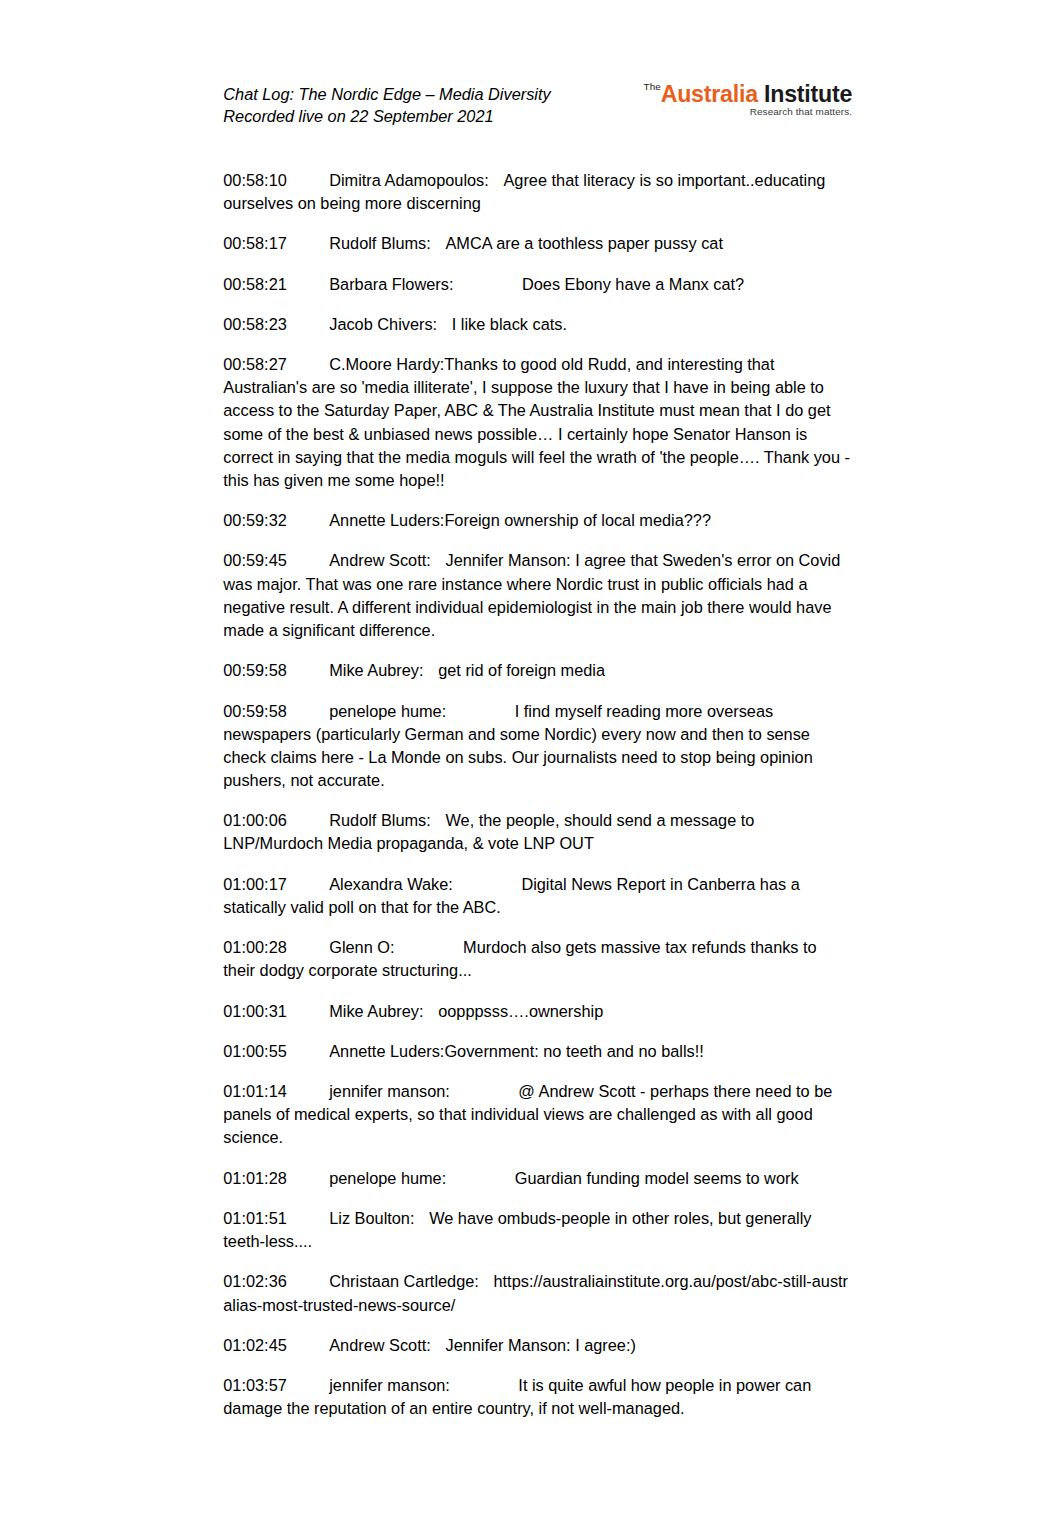Chat Log: The Nordic Edge – Media Diversity
Recorded live on 22 September 2021
The Australia Institute
Research that matters.
00:58:10 Dimitra Adamopoulos: Agree that literacy is so important..educating ourselves on being more discerning
00:58:17 Rudolf Blums: AMCA are a toothless paper pussy cat
00:58:21 Barbara Flowers: Does Ebony have a Manx cat?
00:58:23 Jacob Chivers: I like black cats.
00:58:27 C.Moore Hardy: Thanks to good old Rudd, and interesting that Australian's are so 'media illiterate', I suppose the luxury that I have in being able to access to the Saturday Paper, ABC & The Australia Institute must mean that I do get some of the best & unbiased news possible… I certainly hope Senator Hanson is correct in saying that the media moguls will feel the wrath of 'the people…. Thank you - this has given me some hope!!
00:59:32 Annette Luders: Foreign ownership of local media???
00:59:45 Andrew Scott: Jennifer Manson: I agree that Sweden's error on Covid was major. That was one rare instance where Nordic trust in public officials had a negative result. A different individual epidemiologist in the main job there would have made a significant difference.
00:59:58 Mike Aubrey: get rid of foreign media
00:59:58 penelope hume: I find myself reading more overseas newspapers (particularly German and some Nordic) every now and then to sense check claims here - La Monde on subs. Our journalists need to stop being opinion pushers, not accurate.
01:00:06 Rudolf Blums: We, the people, should send a message to LNP/Murdoch Media propaganda, & vote LNP OUT
01:00:17 Alexandra Wake: Digital News Report in Canberra has a statically valid poll on that for the ABC.
01:00:28 Glenn O: Murdoch also gets massive tax refunds thanks to their dodgy corporate structuring...
01:00:31 Mike Aubrey: oopppsss….ownership
01:00:55 Annette Luders: Government: no teeth and no balls!!
01:01:14 jennifer manson: @ Andrew Scott - perhaps there need to be panels of medical experts, so that individual views are challenged as with all good science.
01:01:28 penelope hume: Guardian funding model seems to work
01:01:51 Liz Boulton: We have ombuds-people in other roles, but generally teeth-less....
01:02:36 Christaan Cartledge: https://australiainstitute.org.au/post/abc-still-australias-most-trusted-news-source/
01:02:45 Andrew Scott: Jennifer Manson: I agree:)
01:03:57 jennifer manson: It is quite awful how people in power can damage the reputation of an entire country, if not well-managed.